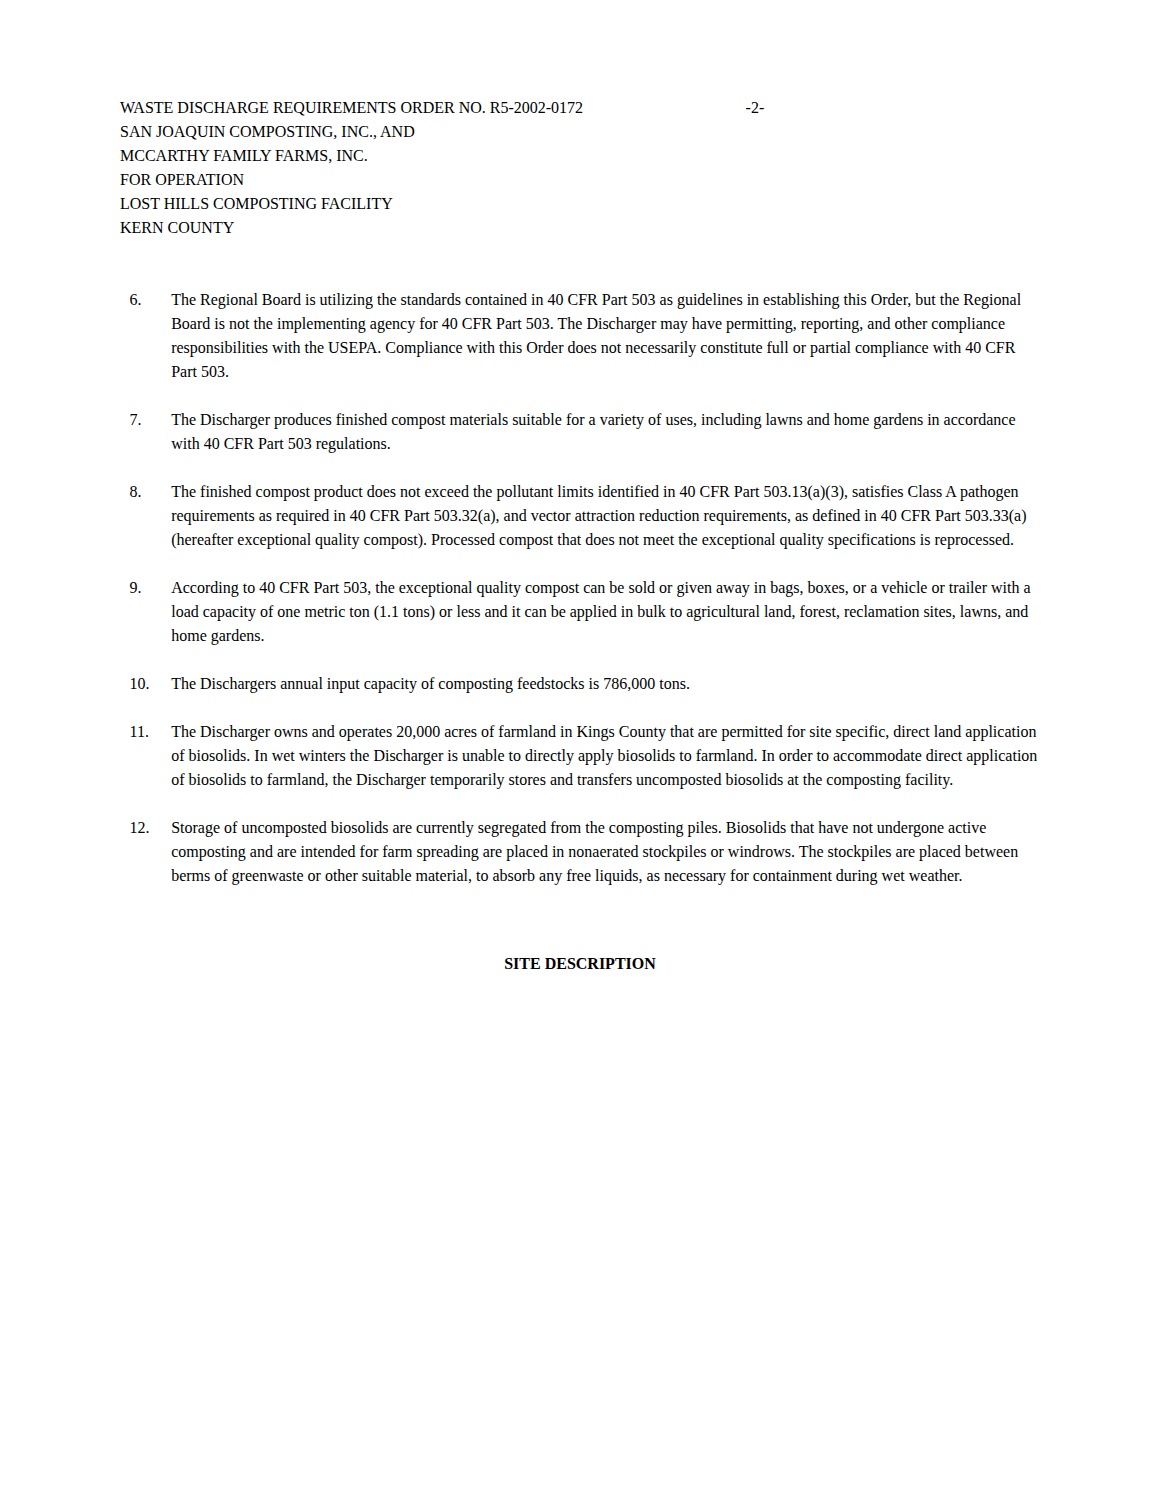WASTE DISCHARGE REQUIREMENTS ORDER NO. R5-2002-0172-2-
SAN JOAQUIN COMPOSTING, INC., AND
MCCARTHY FAMILY FARMS, INC.
FOR OPERATION
LOST HILLS COMPOSTING FACILITY
KERN COUNTY
6. The Regional Board is utilizing the standards contained in 40 CFR Part 503 as guidelines in establishing this Order, but the Regional Board is not the implementing agency for 40 CFR Part 503. The Discharger may have permitting, reporting, and other compliance responsibilities with the USEPA. Compliance with this Order does not necessarily constitute full or partial compliance with 40 CFR Part 503.
7. The Discharger produces finished compost materials suitable for a variety of uses, including lawns and home gardens in accordance with 40 CFR Part 503 regulations.
8. The finished compost product does not exceed the pollutant limits identified in 40 CFR Part 503.13(a)(3), satisfies Class A pathogen requirements as required in 40 CFR Part 503.32(a), and vector attraction reduction requirements, as defined in 40 CFR Part 503.33(a) (hereafter exceptional quality compost). Processed compost that does not meet the exceptional quality specifications is reprocessed.
9. According to 40 CFR Part 503, the exceptional quality compost can be sold or given away in bags, boxes, or a vehicle or trailer with a load capacity of one metric ton (1.1 tons) or less and it can be applied in bulk to agricultural land, forest, reclamation sites, lawns, and home gardens.
10. The Dischargers annual input capacity of composting feedstocks is 786,000 tons.
11. The Discharger owns and operates 20,000 acres of farmland in Kings County that are permitted for site specific, direct land application of biosolids. In wet winters the Discharger is unable to directly apply biosolids to farmland. In order to accommodate direct application of biosolids to farmland, the Discharger temporarily stores and transfers uncomposted biosolids at the composting facility.
12. Storage of uncomposted biosolids are currently segregated from the composting piles. Biosolids that have not undergone active composting and are intended for farm spreading are placed in nonaerated stockpiles or windrows. The stockpiles are placed between berms of greenwaste or other suitable material, to absorb any free liquids, as necessary for containment during wet weather.
SITE DESCRIPTION